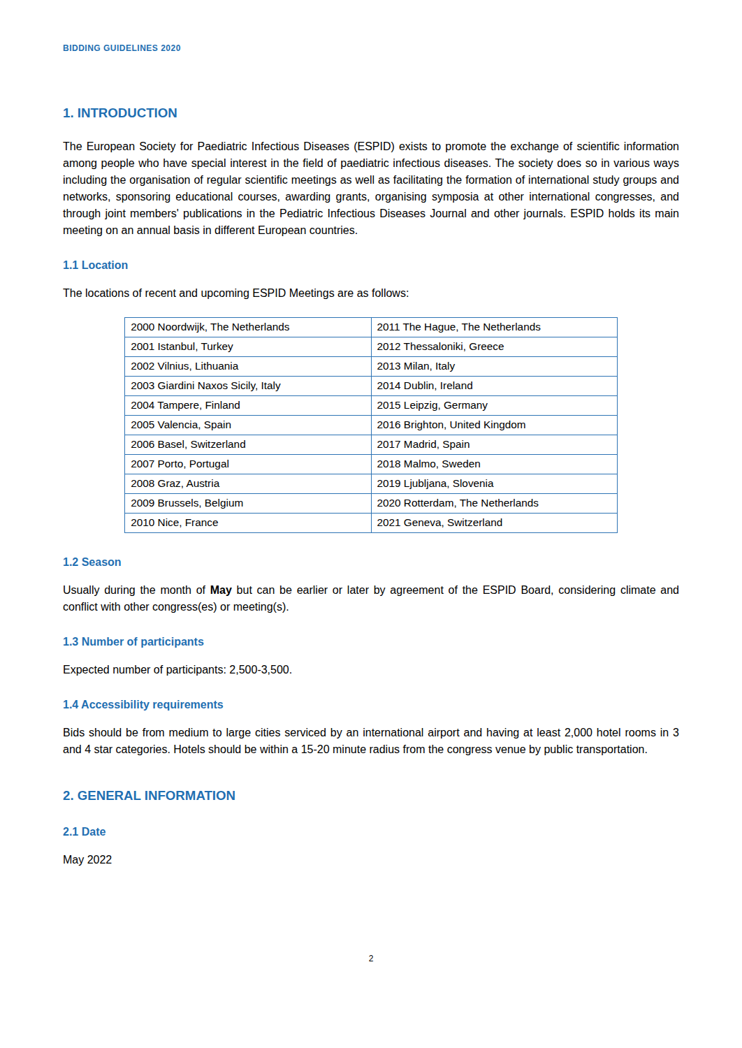BIDDING GUIDELINES 2020
1. INTRODUCTION
The European Society for Paediatric Infectious Diseases (ESPID) exists to promote the exchange of scientific information among people who have special interest in the field of paediatric infectious diseases. The society does so in various ways including the organisation of regular scientific meetings as well as facilitating the formation of international study groups and networks, sponsoring educational courses, awarding grants, organising symposia at other international congresses, and through joint members' publications in the Pediatric Infectious Diseases Journal and other journals. ESPID holds its main meeting on an annual basis in different European countries.
1.1 Location
The locations of recent and upcoming ESPID Meetings are as follows:
| 2000 Noordwijk, The Netherlands | 2011 The Hague, The Netherlands |
| 2001 Istanbul, Turkey | 2012 Thessaloniki, Greece |
| 2002 Vilnius, Lithuania | 2013 Milan, Italy |
| 2003 Giardini Naxos Sicily, Italy | 2014 Dublin, Ireland |
| 2004 Tampere, Finland | 2015 Leipzig, Germany |
| 2005 Valencia, Spain | 2016 Brighton, United Kingdom |
| 2006 Basel, Switzerland | 2017 Madrid, Spain |
| 2007 Porto, Portugal | 2018 Malmo, Sweden |
| 2008 Graz, Austria | 2019 Ljubljana, Slovenia |
| 2009 Brussels, Belgium | 2020 Rotterdam, The Netherlands |
| 2010 Nice, France | 2021 Geneva, Switzerland |
1.2 Season
Usually during the month of May but can be earlier or later by agreement of the ESPID Board, considering climate and conflict with other congress(es) or meeting(s).
1.3 Number of participants
Expected number of participants: 2,500-3,500.
1.4 Accessibility requirements
Bids should be from medium to large cities serviced by an international airport and having at least 2,000 hotel rooms in 3 and 4 star categories. Hotels should be within a 15-20 minute radius from the congress venue by public transportation.
2. GENERAL INFORMATION
2.1 Date
May 2022
2